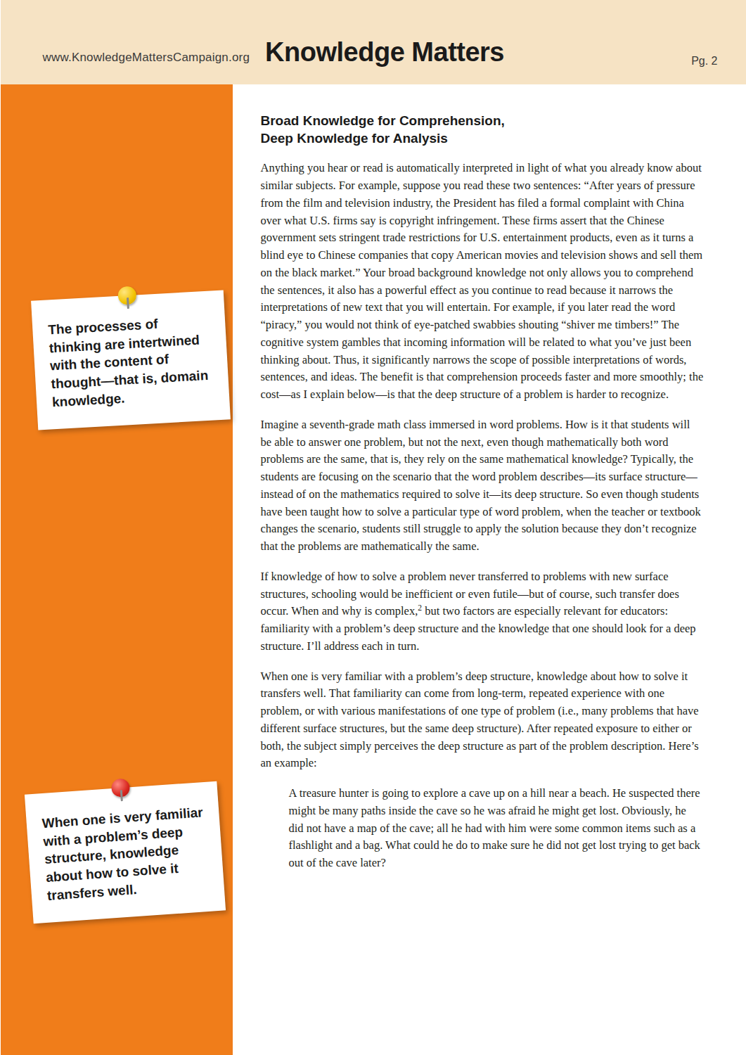www.KnowledgeMattersCampaign.org Knowledge Matters
Pg. 2
The processes of thinking are intertwined with the content of thought—that is, domain knowledge.
When one is very familiar with a problem’s deep structure, knowledge about how to solve it transfers well.
Broad Knowledge for Comprehension,
Deep Knowledge for Analysis
Anything you hear or read is automatically interpreted in light of what you already know about similar subjects. For example, suppose you read these two sentences: “After years of pressure from the film and television industry, the President has filed a formal complaint with China over what U.S. firms say is copyright infringement. These firms assert that the Chinese government sets stringent trade restrictions for U.S. entertainment products, even as it turns a blind eye to Chinese companies that copy American movies and television shows and sell them on the black market.” Your broad background knowledge not only allows you to comprehend the sentences, it also has a powerful effect as you continue to read because it narrows the interpretations of new text that you will entertain. For example, if you later read the word “piracy,” you would not think of eye-patched swabbies shouting “shiver me timbers!” The cognitive system gambles that incoming information will be related to what you’ve just been thinking about. Thus, it significantly narrows the scope of possible interpretations of words, sentences, and ideas. The benefit is that comprehension proceeds faster and more smoothly; the cost—as I explain below—is that the deep structure of a problem is harder to recognize.
Imagine a seventh-grade math class immersed in word problems. How is it that students will be able to answer one problem, but not the next, even though mathematically both word problems are the same, that is, they rely on the same mathematical knowledge? Typically, the students are focusing on the scenario that the word problem describes—its surface structure—instead of on the mathematics required to solve it—its deep structure. So even though students have been taught how to solve a particular type of word problem, when the teacher or textbook changes the scenario, students still struggle to apply the solution because they don’t recognize that the problems are mathematically the same.
If knowledge of how to solve a problem never transferred to problems with new surface structures, schooling would be inefficient or even futile—but of course, such transfer does occur. When and why is complex,2 but two factors are especially relevant for educators: familiarity with a problem’s deep structure and the knowledge that one should look for a deep structure. I’ll address each in turn.
When one is very familiar with a problem’s deep structure, knowledge about how to solve it transfers well. That familiarity can come from long-term, repeated experience with one problem, or with various manifestations of one type of problem (i.e., many problems that have different surface structures, but the same deep structure). After repeated exposure to either or both, the subject simply perceives the deep structure as part of the problem description. Here’s an example:
A treasure hunter is going to explore a cave up on a hill near a beach. He suspected there might be many paths inside the cave so he was afraid he might get lost. Obviously, he did not have a map of the cave; all he had with him were some common items such as a flashlight and a bag. What could he do to make sure he did not get lost trying to get back out of the cave later?